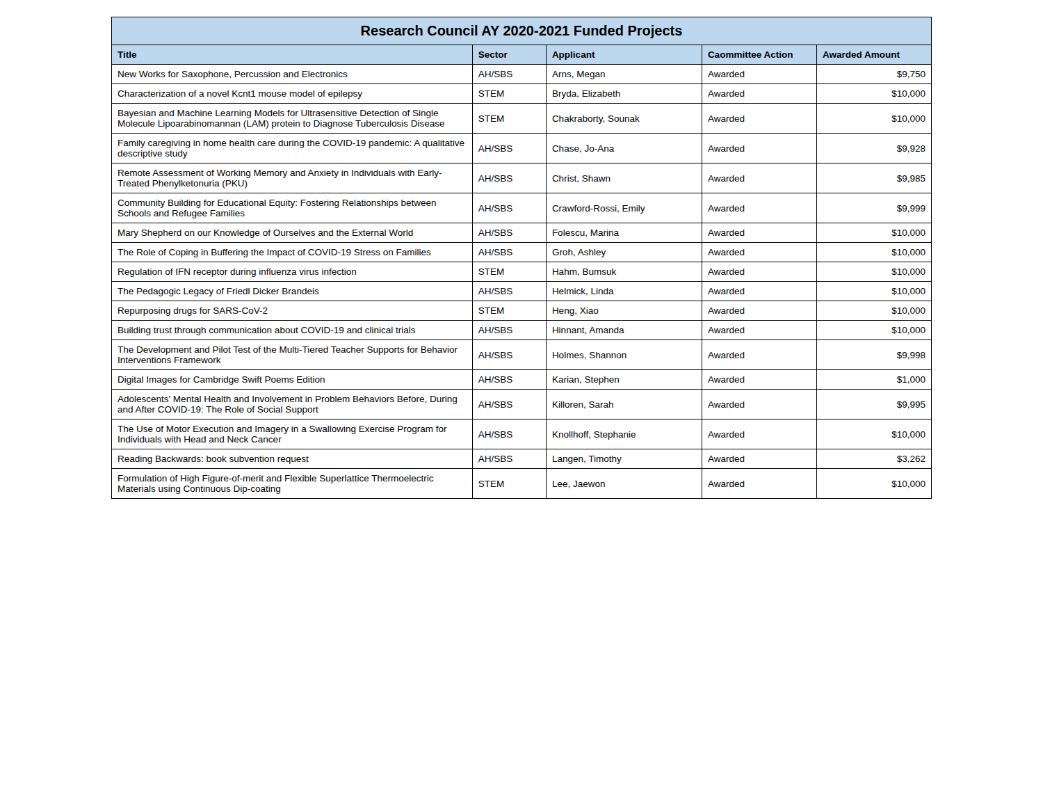Research Council AY 2020-2021 Funded Projects
| Title | Sector | Applicant | Caommittee Action | Awarded Amount |
| --- | --- | --- | --- | --- |
| New Works for Saxophone, Percussion and Electronics | AH/SBS | Arns, Megan | Awarded | $9,750 |
| Characterization of a novel Kcnt1 mouse model of epilepsy | STEM | Bryda, Elizabeth | Awarded | $10,000 |
| Bayesian and Machine Learning Models for Ultrasensitive Detection of Single Molecule Lipoarabinomannan (LAM) protein to Diagnose Tuberculosis Disease | STEM | Chakraborty, Sounak | Awarded | $10,000 |
| Family caregiving in home health care during the COVID-19 pandemic: A qualitative descriptive study | AH/SBS | Chase, Jo-Ana | Awarded | $9,928 |
| Remote Assessment of Working Memory and Anxiety in Individuals with Early-Treated Phenylketonuria (PKU) | AH/SBS | Christ, Shawn | Awarded | $9,985 |
| Community Building for Educational Equity: Fostering Relationships between Schools and Refugee Families | AH/SBS | Crawford-Rossi, Emily | Awarded | $9,999 |
| Mary Shepherd on our Knowledge of Ourselves and the External World | AH/SBS | Folescu, Marina | Awarded | $10,000 |
| The Role of Coping in Buffering the Impact of COVID-19 Stress on Families | AH/SBS | Groh, Ashley | Awarded | $10,000 |
| Regulation of IFN receptor during influenza virus infection | STEM | Hahm, Bumsuk | Awarded | $10,000 |
| The Pedagogic Legacy of Friedl Dicker Brandeis | AH/SBS | Helmick, Linda | Awarded | $10,000 |
| Repurposing drugs for SARS-CoV-2 | STEM | Heng, Xiao | Awarded | $10,000 |
| Building trust through communication about COVID-19 and clinical trials | AH/SBS | Hinnant, Amanda | Awarded | $10,000 |
| The Development and Pilot Test of the Multi-Tiered Teacher Supports for Behavior Interventions Framework | AH/SBS | Holmes, Shannon | Awarded | $9,998 |
| Digital Images for Cambridge Swift Poems Edition | AH/SBS | Karian, Stephen | Awarded | $1,000 |
| Adolescents' Mental Health and Involvement in Problem Behaviors Before, During and After COVID-19: The Role of Social Support | AH/SBS | Killoren, Sarah | Awarded | $9,995 |
| The Use of Motor Execution and Imagery in a Swallowing Exercise Program for Individuals with Head and Neck Cancer | AH/SBS | Knollhoff, Stephanie | Awarded | $10,000 |
| Reading Backwards: book subvention request | AH/SBS | Langen, Timothy | Awarded | $3,262 |
| Formulation of High Figure-of-merit and Flexible Superlattice Thermoelectric Materials using Continuous Dip-coating | STEM | Lee, Jaewon | Awarded | $10,000 |